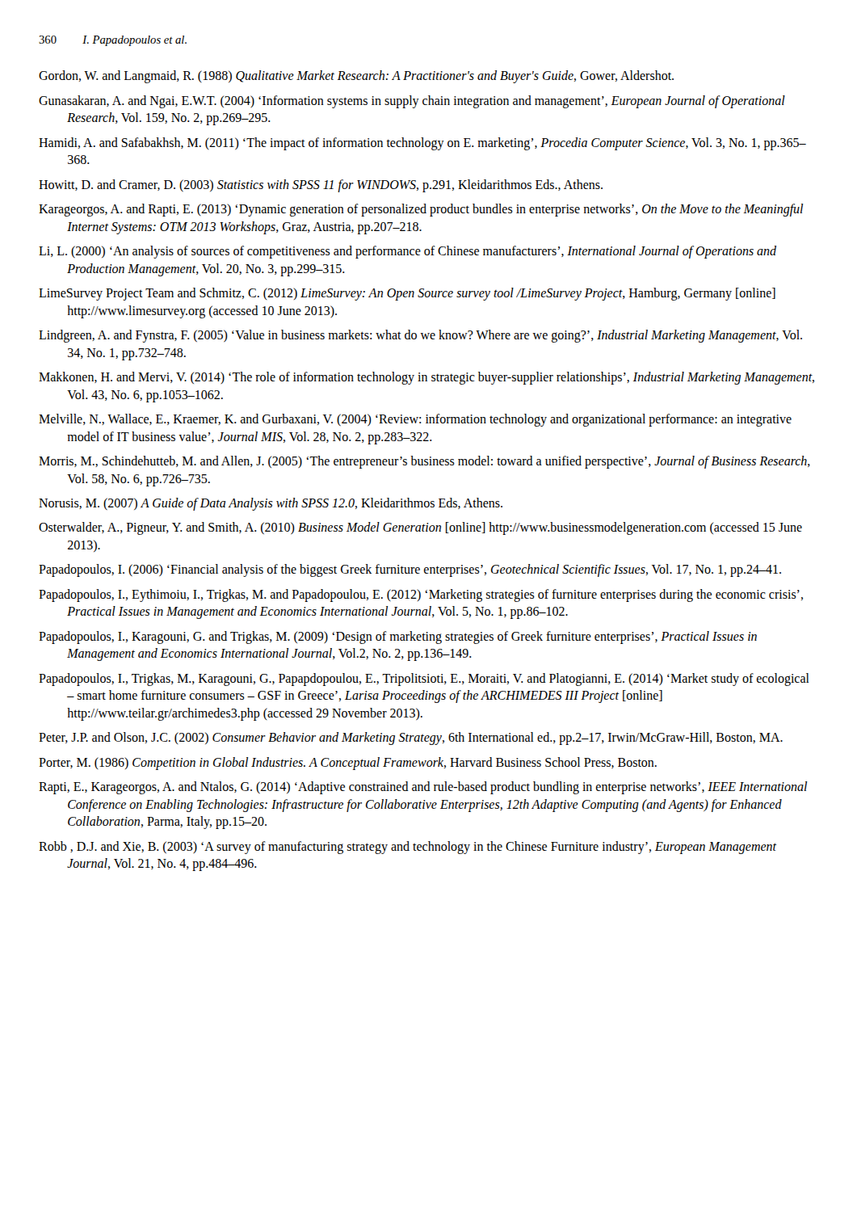360 I. Papadopoulos et al.
Gordon, W. and Langmaid, R. (1988) Qualitative Market Research: A Practitioner's and Buyer's Guide, Gower, Aldershot.
Gunasakaran, A. and Ngai, E.W.T. (2004) ‘Information systems in supply chain integration and management’, European Journal of Operational Research, Vol. 159, No. 2, pp.269–295.
Hamidi, A. and Safabakhsh, M. (2011) ‘The impact of information technology on E. marketing’, Procedia Computer Science, Vol. 3, No. 1, pp.365–368.
Howitt, D. and Cramer, D. (2003) Statistics with SPSS 11 for WINDOWS, p.291, Kleidarithmos Eds., Athens.
Karageorgos, A. and Rapti, E. (2013) ‘Dynamic generation of personalized product bundles in enterprise networks’, On the Move to the Meaningful Internet Systems: OTM 2013 Workshops, Graz, Austria, pp.207–218.
Li, L. (2000) ‘An analysis of sources of competitiveness and performance of Chinese manufacturers’, International Journal of Operations and Production Management, Vol. 20, No. 3, pp.299–315.
LimeSurvey Project Team and Schmitz, C. (2012) LimeSurvey: An Open Source survey tool /LimeSurvey Project, Hamburg, Germany [online] http://www.limesurvey.org (accessed 10 June 2013).
Lindgreen, A. and Fynstra, F. (2005) ‘Value in business markets: what do we know? Where are we going?’, Industrial Marketing Management, Vol. 34, No. 1, pp.732–748.
Makkonen, H. and Mervi, V. (2014) ‘The role of information technology in strategic buyer-supplier relationships’, Industrial Marketing Management, Vol. 43, No. 6, pp.1053–1062.
Melville, N., Wallace, E., Kraemer, K. and Gurbaxani, V. (2004) ‘Review: information technology and organizational performance: an integrative model of IT business value’, Journal MIS, Vol. 28, No. 2, pp.283–322.
Morris, M., Schindehutteb, M. and Allen, J. (2005) ‘The entrepreneur’s business model: toward a unified perspective’, Journal of Business Research, Vol. 58, No. 6, pp.726–735.
Norusis, M. (2007) A Guide of Data Analysis with SPSS 12.0, Kleidarithmos Eds, Athens.
Osterwalder, A., Pigneur, Y. and Smith, A. (2010) Business Model Generation [online] http://www.businessmodelgeneration.com (accessed 15 June 2013).
Papadopoulos, I. (2006) ‘Financial analysis of the biggest Greek furniture enterprises’, Geotechnical Scientific Issues, Vol. 17, No. 1, pp.24–41.
Papadopoulos, I., Eythimoiu, I., Trigkas, M. and Papadopoulou, E. (2012) ‘Marketing strategies of furniture enterprises during the economic crisis’, Practical Issues in Management and Economics International Journal, Vol. 5, No. 1, pp.86–102.
Papadopoulos, I., Karagouni, G. and Trigkas, M. (2009) ‘Design of marketing strategies of Greek furniture enterprises’, Practical Issues in Management and Economics International Journal, Vol.2, No. 2, pp.136–149.
Papadopoulos, I., Trigkas, M., Karagouni, G., Papapdopoulou, E., Tripolitsioti, E., Moraiti, V. and Platogianni, E. (2014) ‘Market study of ecological – smart home furniture consumers – GSF in Greece’, Larisa Proceedings of the ARCHIMEDES III Project [online] http://www.teilar.gr/archimedes3.php (accessed 29 November 2013).
Peter, J.P. and Olson, J.C. (2002) Consumer Behavior and Marketing Strategy, 6th International ed., pp.2–17, Irwin/McGraw-Hill, Boston, MA.
Porter, M. (1986) Competition in Global Industries. A Conceptual Framework, Harvard Business School Press, Boston.
Rapti, E., Karageorgos, A. and Ntalos, G. (2014) ‘Adaptive constrained and rule-based product bundling in enterprise networks’, IEEE International Conference on Enabling Technologies: Infrastructure for Collaborative Enterprises, 12th Adaptive Computing (and Agents) for Enhanced Collaboration, Parma, Italy, pp.15–20.
Robb , D.J. and Xie, B. (2003) ‘A survey of manufacturing strategy and technology in the Chinese Furniture industry’, European Management Journal, Vol. 21, No. 4, pp.484–496.